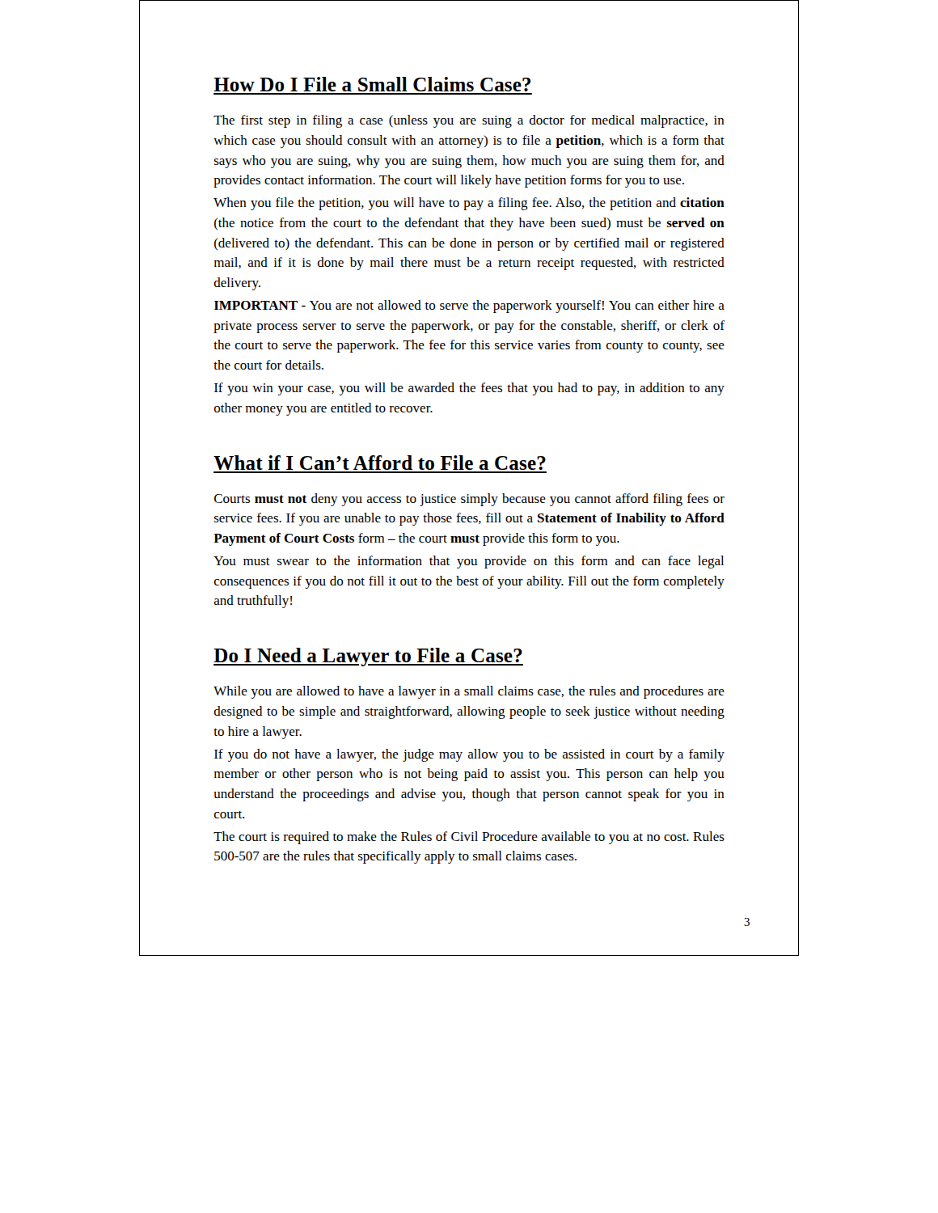How Do I File a Small Claims Case?
The first step in filing a case (unless you are suing a doctor for medical malpractice, in which case you should consult with an attorney) is to file a petition, which is a form that says who you are suing, why you are suing them, how much you are suing them for, and provides contact information. The court will likely have petition forms for you to use.
When you file the petition, you will have to pay a filing fee. Also, the petition and citation (the notice from the court to the defendant that they have been sued) must be served on (delivered to) the defendant. This can be done in person or by certified mail or registered mail, and if it is done by mail there must be a return receipt requested, with restricted delivery.
IMPORTANT - You are not allowed to serve the paperwork yourself! You can either hire a private process server to serve the paperwork, or pay for the constable, sheriff, or clerk of the court to serve the paperwork. The fee for this service varies from county to county, see the court for details.
If you win your case, you will be awarded the fees that you had to pay, in addition to any other money you are entitled to recover.
What if I Can’t Afford to File a Case?
Courts must not deny you access to justice simply because you cannot afford filing fees or service fees. If you are unable to pay those fees, fill out a Statement of Inability to Afford Payment of Court Costs form – the court must provide this form to you.
You must swear to the information that you provide on this form and can face legal consequences if you do not fill it out to the best of your ability. Fill out the form completely and truthfully!
Do I Need a Lawyer to File a Case?
While you are allowed to have a lawyer in a small claims case, the rules and procedures are designed to be simple and straightforward, allowing people to seek justice without needing to hire a lawyer.
If you do not have a lawyer, the judge may allow you to be assisted in court by a family member or other person who is not being paid to assist you. This person can help you understand the proceedings and advise you, though that person cannot speak for you in court.
The court is required to make the Rules of Civil Procedure available to you at no cost. Rules 500-507 are the rules that specifically apply to small claims cases.
3